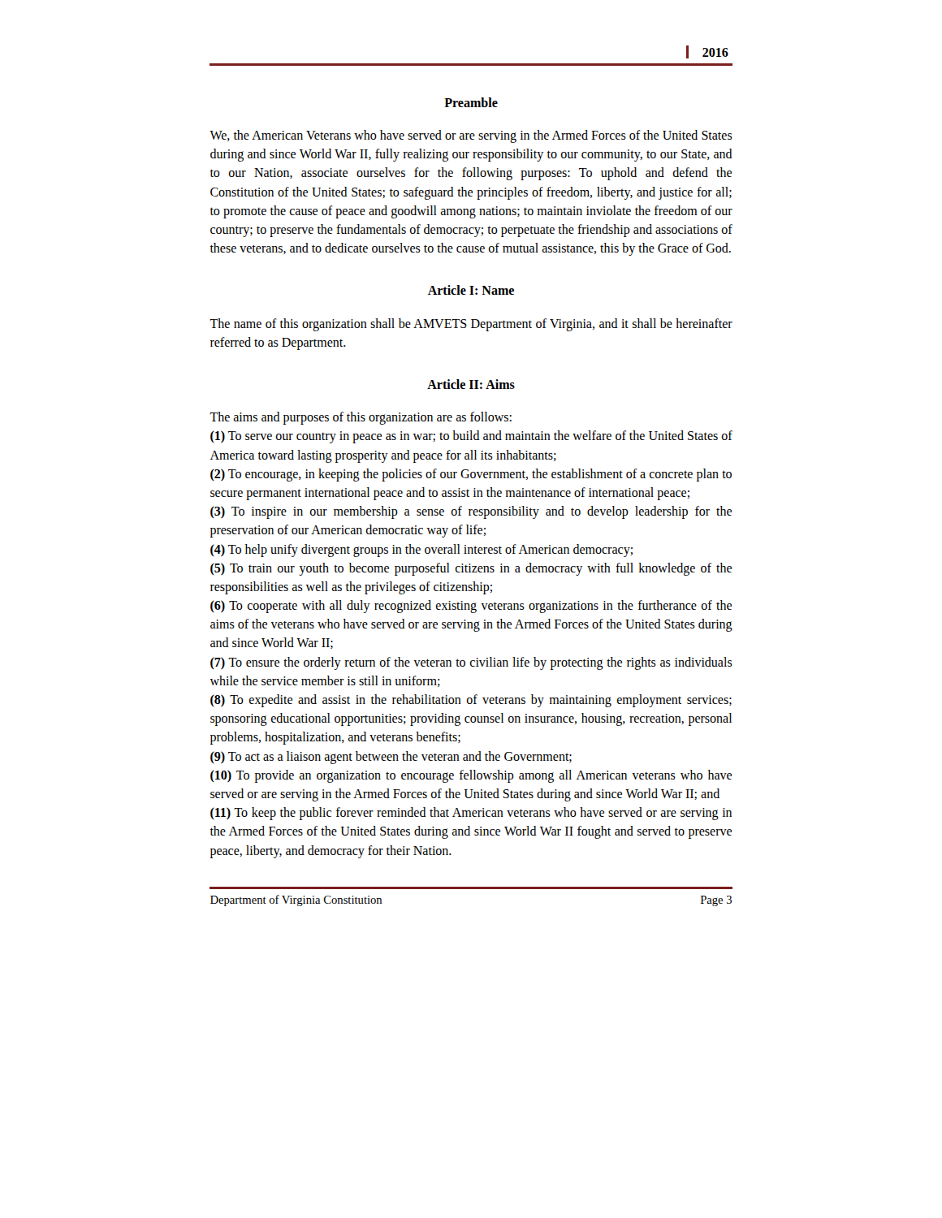2016
Preamble
We, the American Veterans who have served or are serving in the Armed Forces of the United States during and since World War II, fully realizing our responsibility to our community, to our State, and to our Nation, associate ourselves for the following purposes: To uphold and defend the Constitution of the United States; to safeguard the principles of freedom, liberty, and justice for all; to promote the cause of peace and goodwill among nations; to maintain inviolate the freedom of our country; to preserve the fundamentals of democracy; to perpetuate the friendship and associations of these veterans, and to dedicate ourselves to the cause of mutual assistance, this by the Grace of God.
Article I: Name
The name of this organization shall be AMVETS Department of Virginia, and it shall be hereinafter referred to as Department.
Article II: Aims
The aims and purposes of this organization are as follows:
(1) To serve our country in peace as in war; to build and maintain the welfare of the United States of America toward lasting prosperity and peace for all its inhabitants;
(2) To encourage, in keeping the policies of our Government, the establishment of a concrete plan to secure permanent international peace and to assist in the maintenance of international peace;
(3) To inspire in our membership a sense of responsibility and to develop leadership for the preservation of our American democratic way of life;
(4) To help unify divergent groups in the overall interest of American democracy;
(5) To train our youth to become purposeful citizens in a democracy with full knowledge of the responsibilities as well as the privileges of citizenship;
(6) To cooperate with all duly recognized existing veterans organizations in the furtherance of the aims of the veterans who have served or are serving in the Armed Forces of the United States during and since World War II;
(7) To ensure the orderly return of the veteran to civilian life by protecting the rights as individuals while the service member is still in uniform;
(8) To expedite and assist in the rehabilitation of veterans by maintaining employment services; sponsoring educational opportunities; providing counsel on insurance, housing, recreation, personal problems, hospitalization, and veterans benefits;
(9) To act as a liaison agent between the veteran and the Government;
(10) To provide an organization to encourage fellowship among all American veterans who have served or are serving in the Armed Forces of the United States during and since World War II; and
(11) To keep the public forever reminded that American veterans who have served or are serving in the Armed Forces of the United States during and since World War II fought and served to preserve peace, liberty, and democracy for their Nation.
Department of Virginia Constitution Page 3